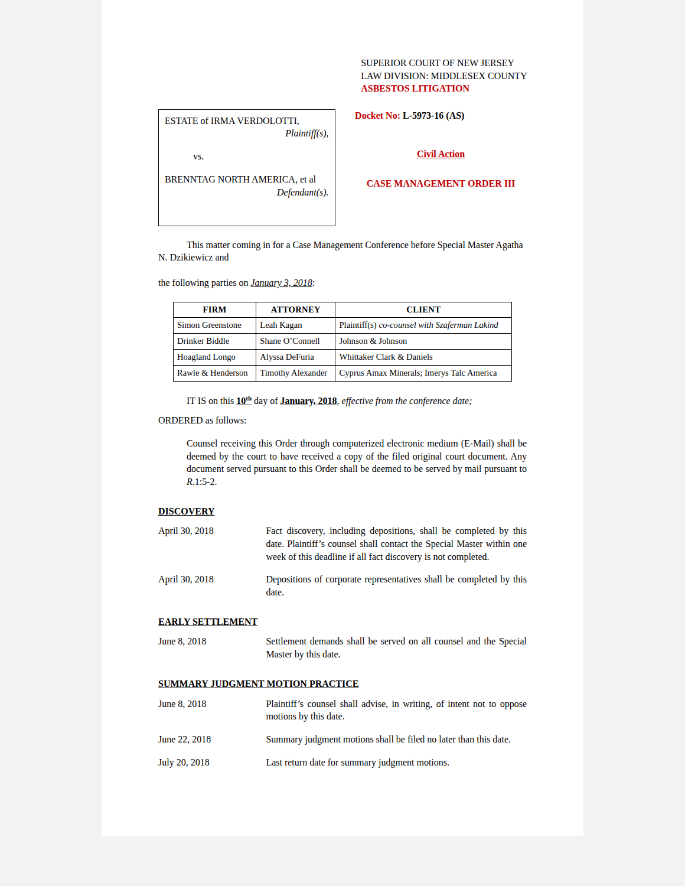SUPERIOR COURT OF NEW JERSEY
LAW DIVISION: MIDDLESEX COUNTY
ASBESTOS LITIGATION
ESTATE of IRMA VERDOLOTTI,
Plaintiff(s),
vs.
BRENNTAG NORTH AMERICA, et al
Defendant(s).
Docket No: L-5973-16 (AS)
Civil Action
CASE MANAGEMENT ORDER III
This matter coming in for a Case Management Conference before Special Master Agatha N. Dzikiewicz and
the following parties on January 3, 2018:
| FIRM | ATTORNEY | CLIENT |
| --- | --- | --- |
| Simon Greenstone | Leah Kagan | Plaintiff(s) co-counsel with Szaferman Lakind |
| Drinker Biddle | Shane O’Connell | Johnson & Johnson |
| Hoagland Longo | Alyssa DeFuria | Whittaker Clark & Daniels |
| Rawle & Henderson | Timothy Alexander | Cyprus Amax Minerals; Imerys Talc America |
IT IS on this 10th day of January, 2018, effective from the conference date;
ORDERED as follows:
Counsel receiving this Order through computerized electronic medium (E-Mail) shall be deemed by the court to have received a copy of the filed original court document. Any document served pursuant to this Order shall be deemed to be served by mail pursuant to R.1:5-2.
DISCOVERY
April 30, 2018
Fact discovery, including depositions, shall be completed by this date. Plaintiff’s counsel shall contact the Special Master within one week of this deadline if all fact discovery is not completed.
April 30, 2018
Depositions of corporate representatives shall be completed by this date.
EARLY SETTLEMENT
June 8, 2018
Settlement demands shall be served on all counsel and the Special Master by this date.
SUMMARY JUDGMENT MOTION PRACTICE
June 8, 2018
Plaintiff’s counsel shall advise, in writing, of intent not to oppose motions by this date.
June 22, 2018
Summary judgment motions shall be filed no later than this date.
July 20, 2018
Last return date for summary judgment motions.